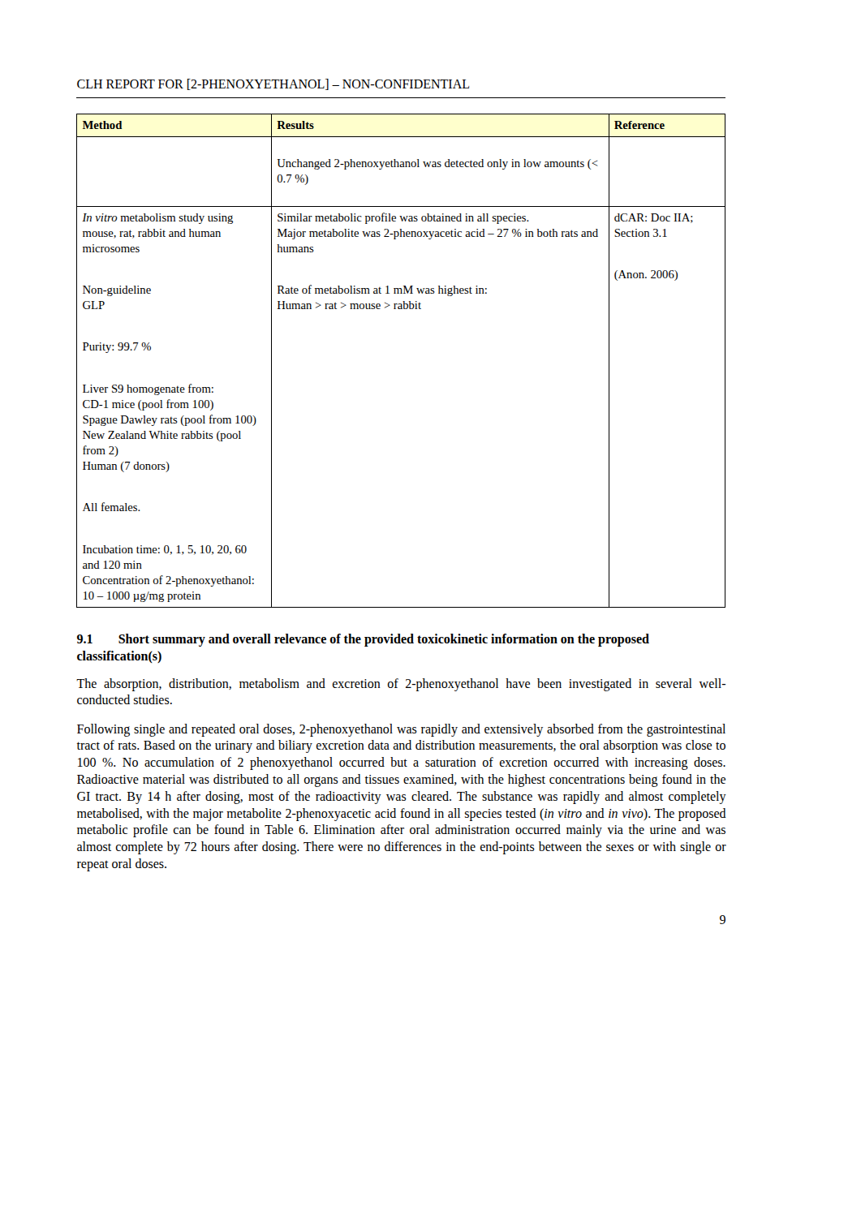CLH REPORT FOR [2-PHENOXYETHANOL] – NON-CONFIDENTIAL
| Method | Results | Reference |
| --- | --- | --- |
| | Unchanged 2-phenoxyethanol was detected only in low amounts (< 0.7 %) | |
| In vitro metabolism study using mouse, rat, rabbit and human microsomes Non-guideline GLP Purity: 99.7 % Liver S9 homogenate from: CD-1 mice (pool from 100) Spague Dawley rats (pool from 100) New Zealand White rabbits (pool from 2) Human (7 donors) All females. Incubation time: 0, 1, 5, 10, 20, 60 and 120 min Concentration of 2-phenoxyethanol: 10 – 1000 µg/mg protein | Similar metabolic profile was obtained in all species. Major metabolite was 2-phenoxyacetic acid – 27 % in both rats and humans Rate of metabolism at 1 mM was highest in: Human > rat > mouse > rabbit | dCAR: Doc IIA; Section 3.1 (Anon. 2006) |
9.1 Short summary and overall relevance of the provided toxicokinetic information on the proposed classification(s)
The absorption, distribution, metabolism and excretion of 2-phenoxyethanol have been investigated in several well-conducted studies.
Following single and repeated oral doses, 2-phenoxyethanol was rapidly and extensively absorbed from the gastrointestinal tract of rats. Based on the urinary and biliary excretion data and distribution measurements, the oral absorption was close to 100 %. No accumulation of 2 phenoxyethanol occurred but a saturation of excretion occurred with increasing doses. Radioactive material was distributed to all organs and tissues examined, with the highest concentrations being found in the GI tract. By 14 h after dosing, most of the radioactivity was cleared. The substance was rapidly and almost completely metabolised, with the major metabolite 2-phenoxyacetic acid found in all species tested (in vitro and in vivo). The proposed metabolic profile can be found in Table 6. Elimination after oral administration occurred mainly via the urine and was almost complete by 72 hours after dosing. There were no differences in the end-points between the sexes or with single or repeat oral doses.
9